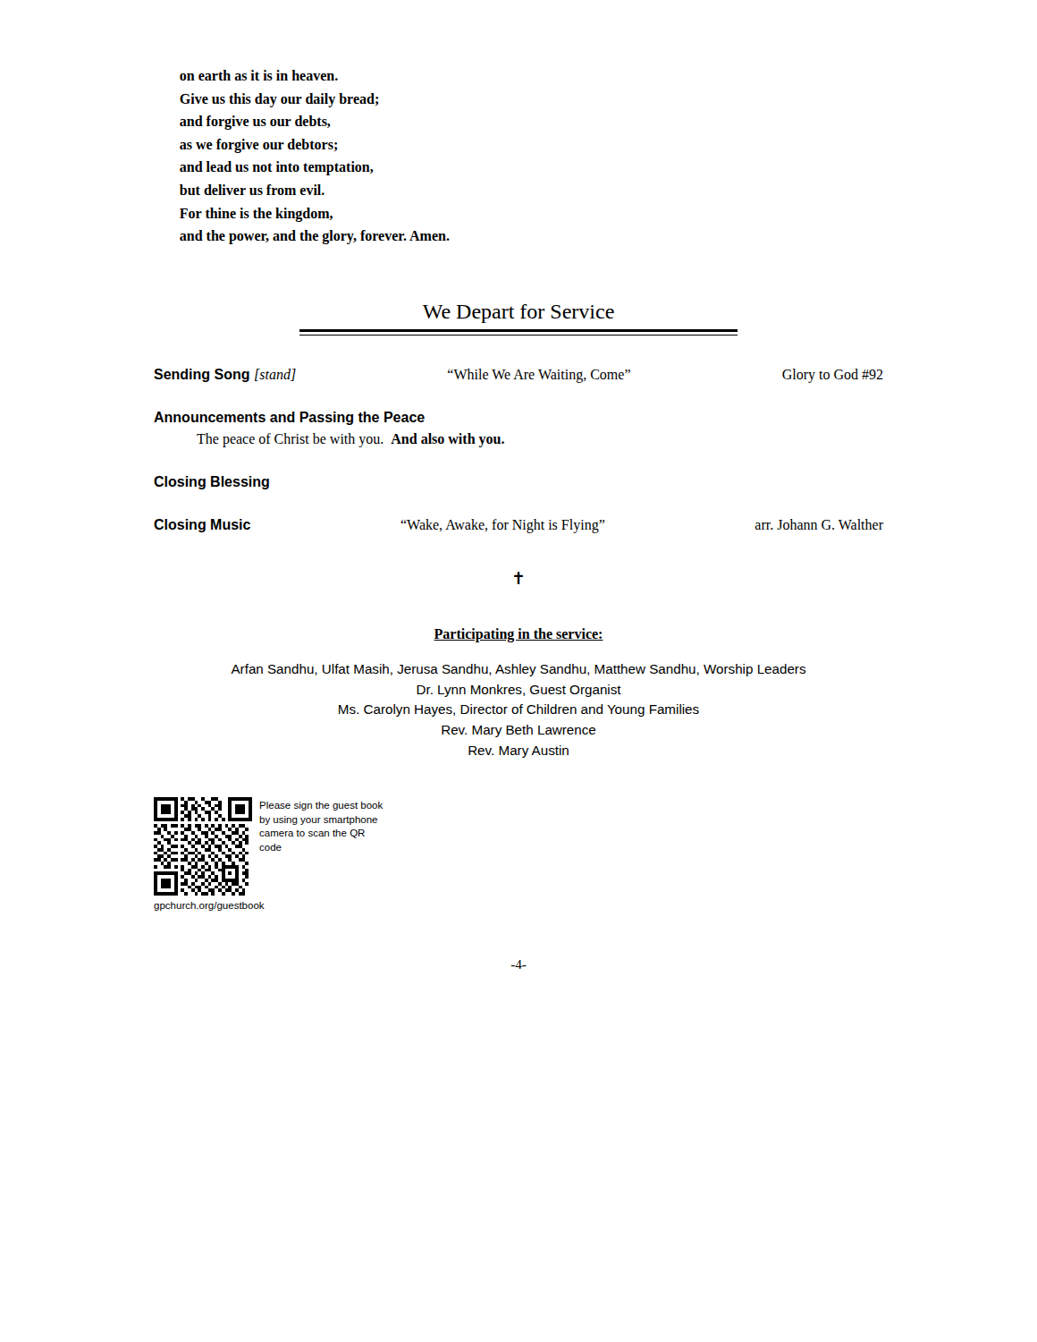on earth as it is in heaven.
Give us this day our daily bread;
and forgive us our debts,
as we forgive our debtors;
and lead us not into temptation,
but deliver us from evil.
For thine is the kingdom,
and the power, and the glory, forever. Amen.
We Depart for Service
Sending Song [stand] “While We Are Waiting, Come” Glory to God #92
Announcements and Passing the Peace
The peace of Christ be with you. And also with you.
Closing Blessing
Closing Music “Wake, Awake, for Night is Flying” arr. Johann G. Walther
✝
Participating in the service:
Arfan Sandhu, Ulfat Masih, Jerusa Sandhu, Ashley Sandhu, Matthew Sandhu, Worship Leaders
Dr. Lynn Monkres, Guest Organist
Ms. Carolyn Hayes, Director of Children and Young Families
Rev. Mary Beth Lawrence
Rev. Mary Austin
Please sign the guest book by using your smartphone camera to scan the QR code
gpchurch.org/guestbook
-4-